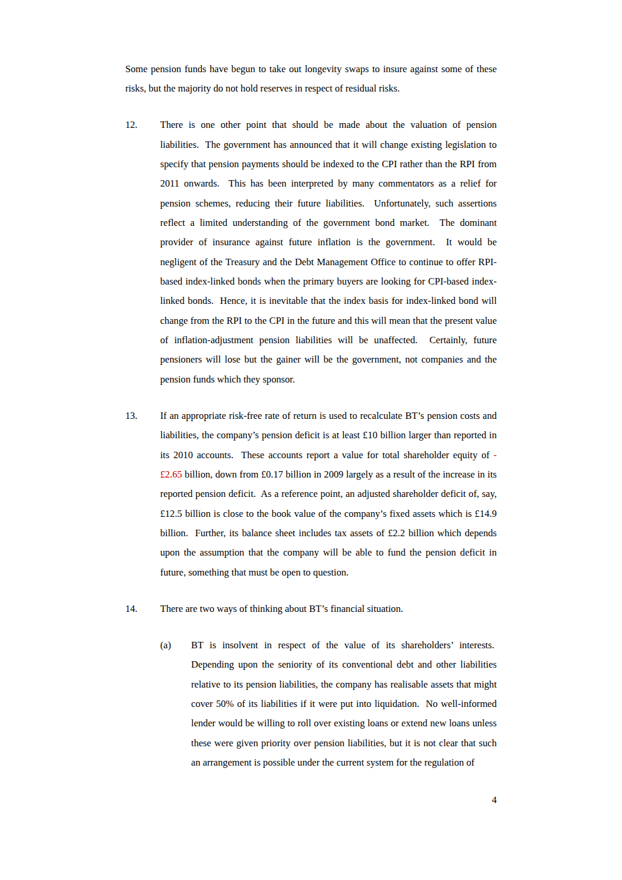Some pension funds have begun to take out longevity swaps to insure against some of these risks, but the majority do not hold reserves in respect of residual risks.
12.
There is one other point that should be made about the valuation of pension liabilities. The government has announced that it will change existing legislation to specify that pension payments should be indexed to the CPI rather than the RPI from 2011 onwards. This has been interpreted by many commentators as a relief for pension schemes, reducing their future liabilities. Unfortunately, such assertions reflect a limited understanding of the government bond market. The dominant provider of insurance against future inflation is the government. It would be negligent of the Treasury and the Debt Management Office to continue to offer RPI-based index-linked bonds when the primary buyers are looking for CPI-based index-linked bonds. Hence, it is inevitable that the index basis for index-linked bond will change from the RPI to the CPI in the future and this will mean that the present value of inflation-adjustment pension liabilities will be unaffected. Certainly, future pensioners will lose but the gainer will be the government, not companies and the pension funds which they sponsor.
13.
If an appropriate risk-free rate of return is used to recalculate BT’s pension costs and liabilities, the company’s pension deficit is at least £10 billion larger than reported in its 2010 accounts. These accounts report a value for total shareholder equity of -£2.65 billion, down from £0.17 billion in 2009 largely as a result of the increase in its reported pension deficit. As a reference point, an adjusted shareholder deficit of, say, £12.5 billion is close to the book value of the company’s fixed assets which is £14.9 billion. Further, its balance sheet includes tax assets of £2.2 billion which depends upon the assumption that the company will be able to fund the pension deficit in future, something that must be open to question.
14.
There are two ways of thinking about BT’s financial situation.
(a)
BT is insolvent in respect of the value of its shareholders’ interests. Depending upon the seniority of its conventional debt and other liabilities relative to its pension liabilities, the company has realisable assets that might cover 50% of its liabilities if it were put into liquidation. No well-informed lender would be willing to roll over existing loans or extend new loans unless these were given priority over pension liabilities, but it is not clear that such an arrangement is possible under the current system for the regulation of
4